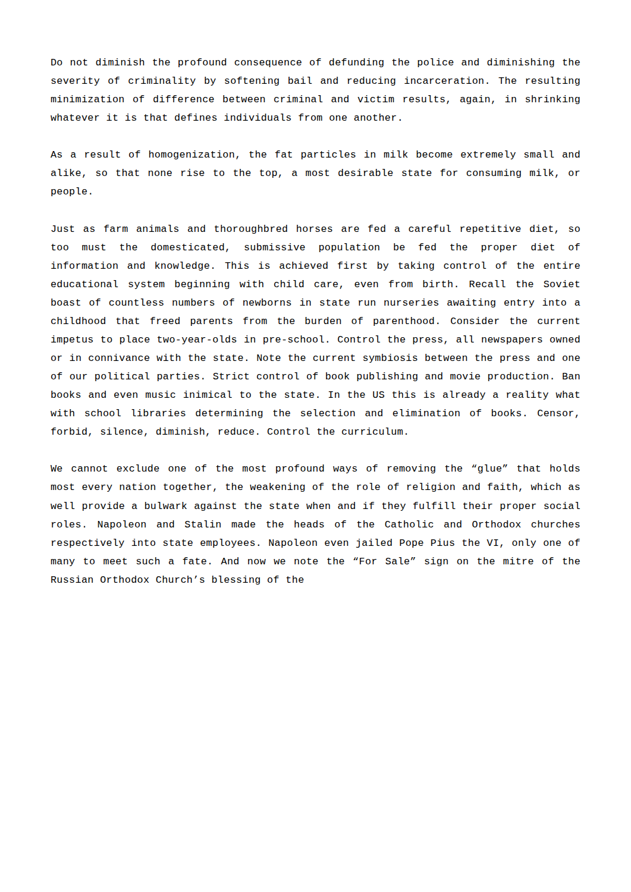Do not diminish the profound consequence of defunding the police and diminishing the severity of criminality by softening bail and reducing incarceration. The resulting minimization of difference between criminal and victim results, again, in shrinking whatever it is that defines individuals from one another.
As a result of homogenization, the fat particles in milk become extremely small and alike, so that none rise to the top, a most desirable state for consuming milk, or people.
Just as farm animals and thoroughbred horses are fed a careful repetitive diet, so too must the domesticated, submissive population be fed the proper diet of information and knowledge. This is achieved first by taking control of the entire educational system beginning with child care, even from birth. Recall the Soviet boast of countless numbers of newborns in state run nurseries awaiting entry into a childhood that freed parents from the burden of parenthood. Consider the current impetus to place two-year-olds in pre-school. Control the press, all newspapers owned or in connivance with the state. Note the current symbiosis between the press and one of our political parties. Strict control of book publishing and movie production. Ban books and even music inimical to the state. In the US this is already a reality what with school libraries determining the selection and elimination of books. Censor, forbid, silence, diminish, reduce. Control the curriculum.
We cannot exclude one of the most profound ways of removing the “glue” that holds most every nation together, the weakening of the role of religion and faith, which as well provide a bulwark against the state when and if they fulfill their proper social roles. Napoleon and Stalin made the heads of the Catholic and Orthodox churches respectively into state employees. Napoleon even jailed Pope Pius the VI, only one of many to meet such a fate. And now we note the “For Sale” sign on the mitre of the Russian Orthodox Church’s blessing of the